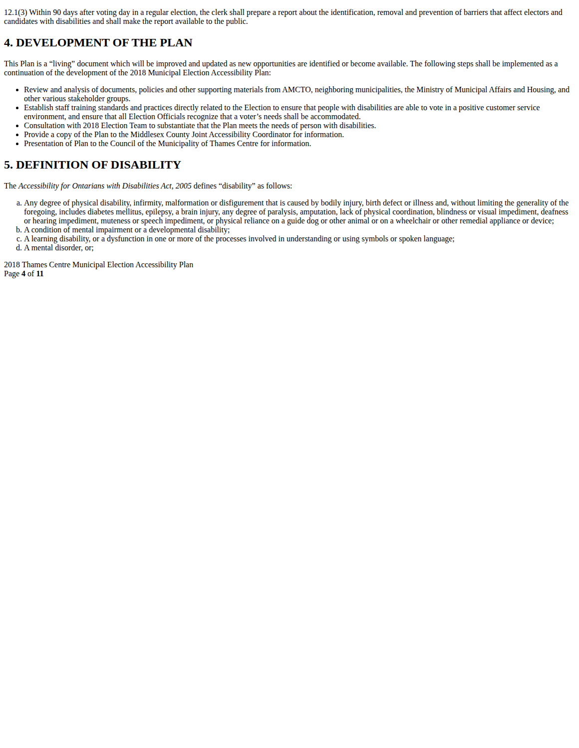12.1(3) Within 90 days after voting day in a regular election, the clerk shall prepare a report about the identification, removal and prevention of barriers that affect electors and candidates with disabilities and shall make the report available to the public.
4. DEVELOPMENT OF THE PLAN
This Plan is a “living” document which will be improved and updated as new opportunities are identified or become available. The following steps shall be implemented as a continuation of the development of the 2018 Municipal Election Accessibility Plan:
Review and analysis of documents, policies and other supporting materials from AMCTO, neighboring municipalities, the Ministry of Municipal Affairs and Housing, and other various stakeholder groups.
Establish staff training standards and practices directly related to the Election to ensure that people with disabilities are able to vote in a positive customer service environment, and ensure that all Election Officials recognize that a voter’s needs shall be accommodated.
Consultation with 2018 Election Team to substantiate that the Plan meets the needs of person with disabilities.
Provide a copy of the Plan to the Middlesex County Joint Accessibility Coordinator for information.
Presentation of Plan to the Council of the Municipality of Thames Centre for information.
5. DEFINITION OF DISABILITY
The Accessibility for Ontarians with Disabilities Act, 2005 defines “disability” as follows:
Any degree of physical disability, infirmity, malformation or disfigurement that is caused by bodily injury, birth defect or illness and, without limiting the generality of the foregoing, includes diabetes mellitus, epilepsy, a brain injury, any degree of paralysis, amputation, lack of physical coordination, blindness or visual impediment, deafness or hearing impediment, muteness or speech impediment, or physical reliance on a guide dog or other animal or on a wheelchair or other remedial appliance or device;
A condition of mental impairment or a developmental disability;
A learning disability, or a dysfunction in one or more of the processes involved in understanding or using symbols or spoken language;
A mental disorder, or;
2018 Thames Centre Municipal Election Accessibility Plan
Page 4 of 11